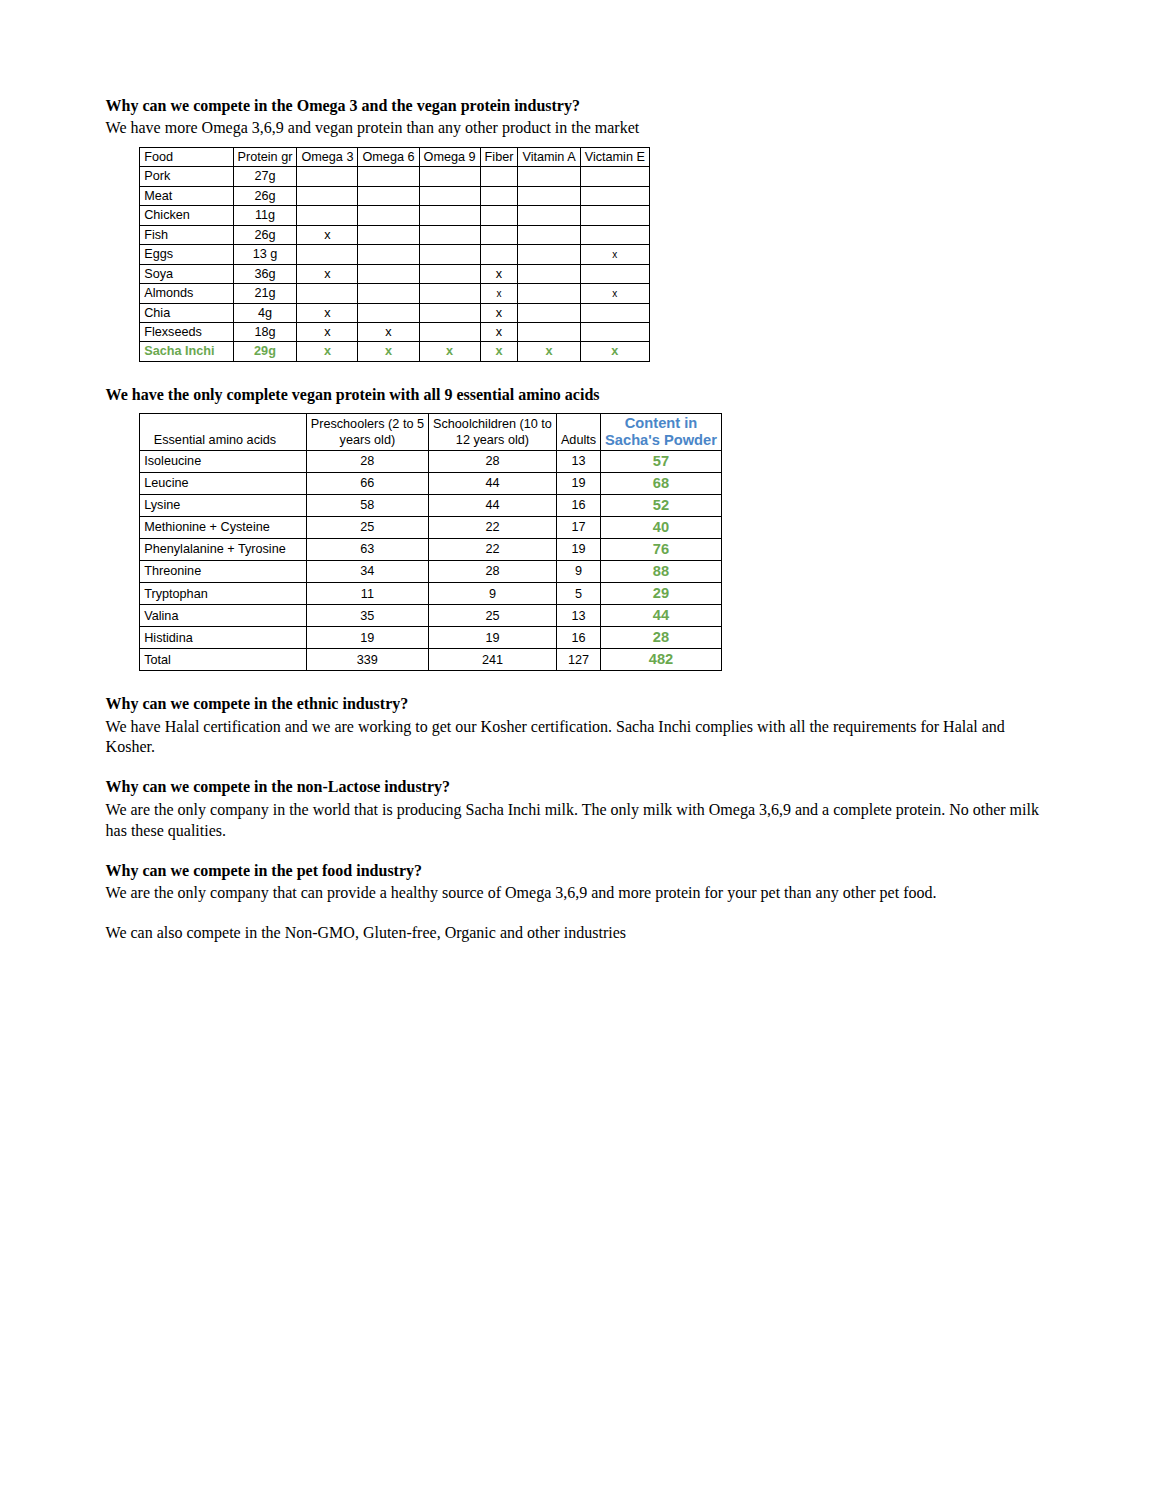Why can we compete in the Omega 3 and the vegan protein industry?
We have more Omega 3,6,9 and vegan protein than any other product in the market
| Food | Protein gr | Omega 3 | Omega 6 | Omega 9 | Fiber | Vitamin A | Victamin E |
| --- | --- | --- | --- | --- | --- | --- | --- |
| Pork | 27g | | | | | | |
| Meat | 26g | | | | | | |
| Chicken | 11g | | | | | | |
| Fish | 26g | x | | | | | |
| Eggs | 13 g | | | | | | x |
| Soya | 36g | x | | | x | | |
| Almonds | 21g | | | | x | | x |
| Chia | 4g | x | | | x | | |
| Flexseeds | 18g | x | x | | x | | |
| Sacha Inchi | 29g | x | x | x | x | x | x |
We have the only complete vegan protein with all 9 essential amino acids
| Essential amino acids | Preschoolers (2 to 5 years old) | Schoolchildren (10 to 12 years old) | Adults | Content in Sacha's Powder |
| --- | --- | --- | --- | --- |
| Isoleucine | 28 | 28 | 13 | 57 |
| Leucine | 66 | 44 | 19 | 68 |
| Lysine | 58 | 44 | 16 | 52 |
| Methionine + Cysteine | 25 | 22 | 17 | 40 |
| Phenylalanine + Tyrosine | 63 | 22 | 19 | 76 |
| Threonine | 34 | 28 | 9 | 88 |
| Tryptophan | 11 | 9 | 5 | 29 |
| Valina | 35 | 25 | 13 | 44 |
| Histidina | 19 | 19 | 16 | 28 |
| Total | 339 | 241 | 127 | 482 |
Why can we compete in the ethnic industry?
We have Halal certification and we are working to get our Kosher certification. Sacha Inchi complies with all the requirements for Halal and Kosher.
Why can we compete in the non-Lactose industry?
We are the only company in the world that is producing Sacha Inchi milk. The only milk with Omega 3,6,9 and a complete protein. No other milk has these qualities.
Why can we compete in the pet food industry?
We are the only company that can provide a healthy source of Omega 3,6,9 and more protein for your pet than any other pet food.
We can also compete in the Non-GMO, Gluten-free, Organic and other industries